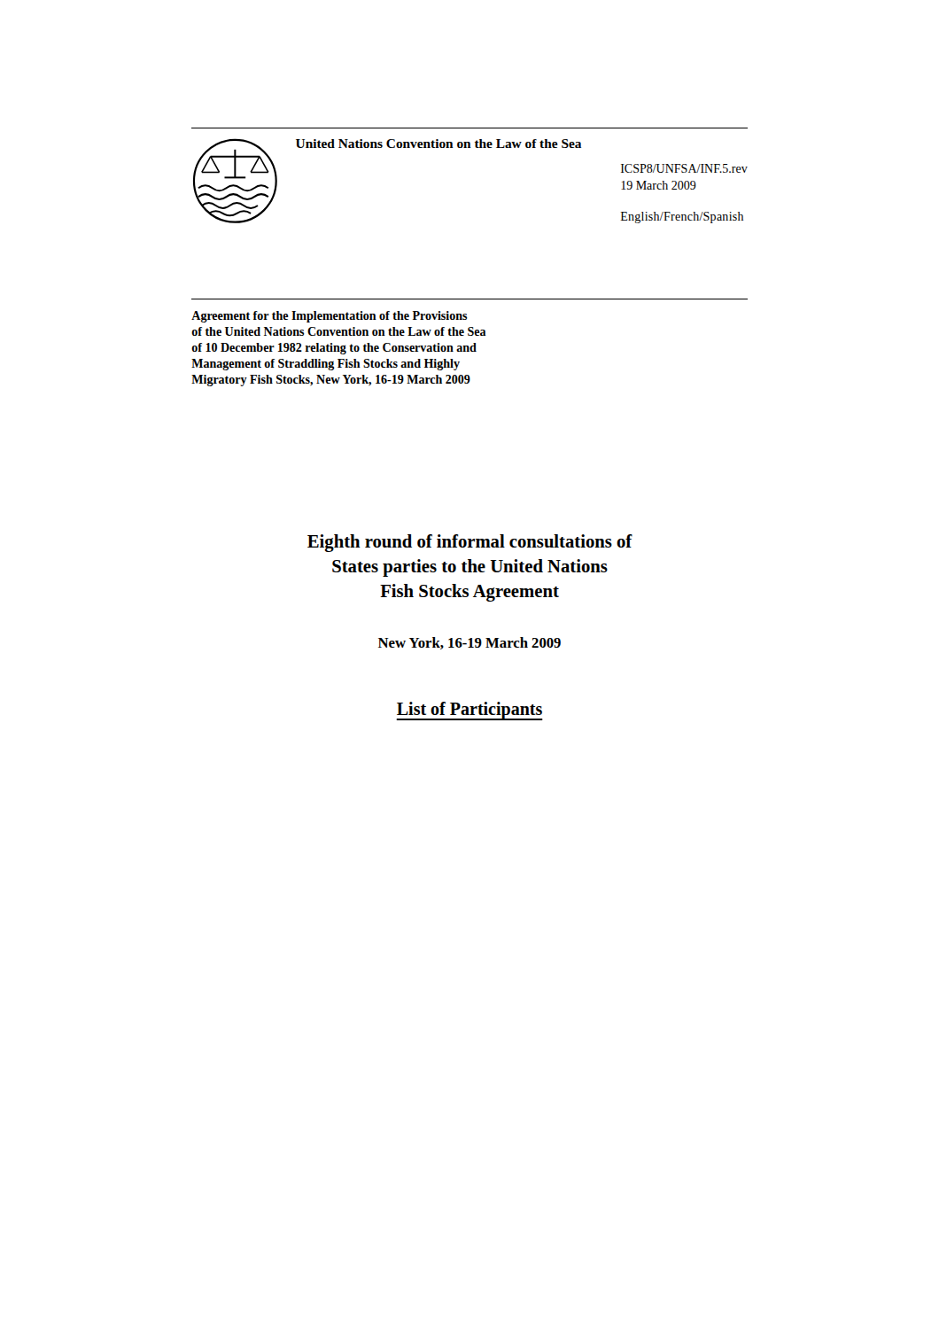United Nations Convention on the Law of the Sea
ICSP8/UNFSA/INF.5.rev
19 March 2009
English/French/Spanish
Agreement for the Implementation of the Provisions
of the United Nations Convention on the Law of the Sea
of 10 December 1982 relating to the Conservation and
Management of Straddling Fish Stocks and Highly
Migratory Fish Stocks, New York, 16-19 March 2009
Eighth round of informal consultations of
States parties to the United Nations
Fish Stocks Agreement
New York, 16-19 March 2009
List of Participants